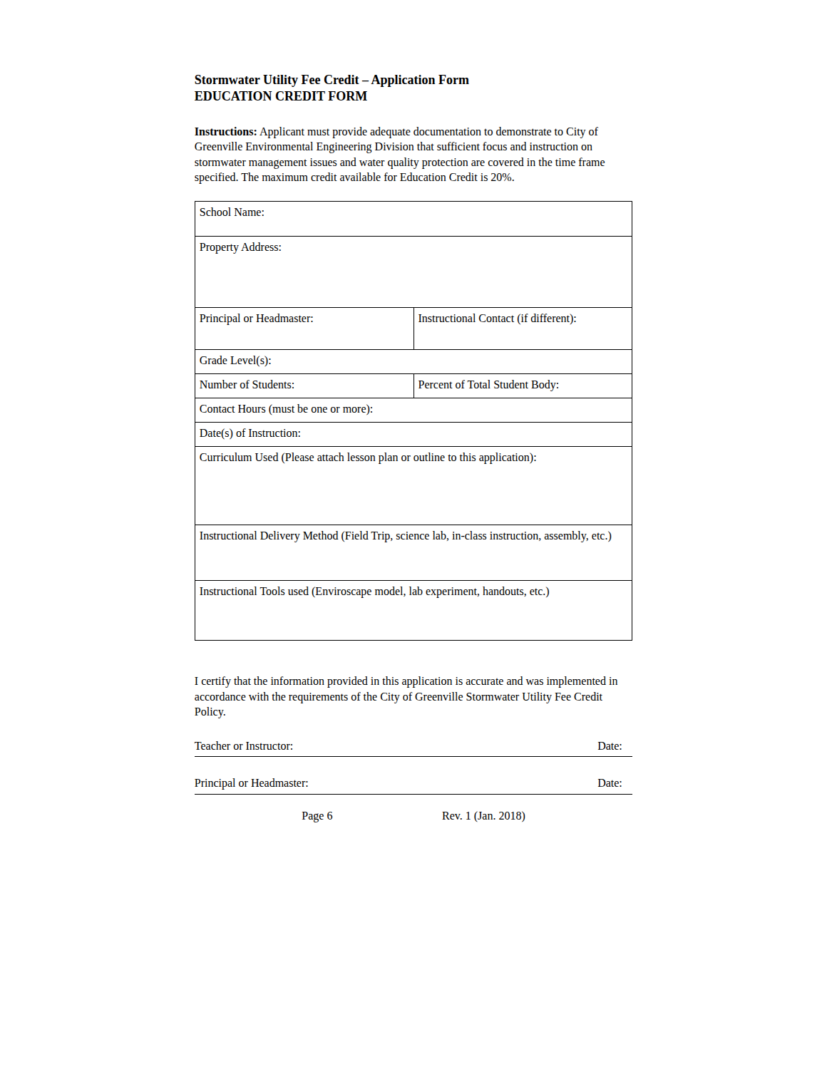Stormwater Utility Fee Credit – Application FormEducation Credit Form
Instructions: Applicant must provide adequate documentation to demonstrate to City of Greenville Environmental Engineering Division that sufficient focus and instruction on stormwater management issues and water quality protection are covered in the time frame specified. The maximum credit available for Education Credit is 20%.
| School Name: |
| Property Address: |
| Principal or Headmaster: | Instructional Contact (if different): |
| Grade Level(s): |
| Number of Students: | Percent of Total Student Body: |
| Contact Hours (must be one or more): |
| Date(s) of Instruction: |
| Curriculum Used (Please attach lesson plan or outline to this application): |
| Instructional Delivery Method (Field Trip, science lab, in-class instruction, assembly, etc.) |
| Instructional Tools used (Enviroscape model, lab experiment, handouts, etc.) |
I certify that the information provided in this application is accurate and was implemented in accordance with the requirements of the City of Greenville Stormwater Utility Fee Credit Policy.
Teacher or Instructor: Date:
Principal or Headmaster: Date:
Page 6 Rev. 1 (Jan. 2018)